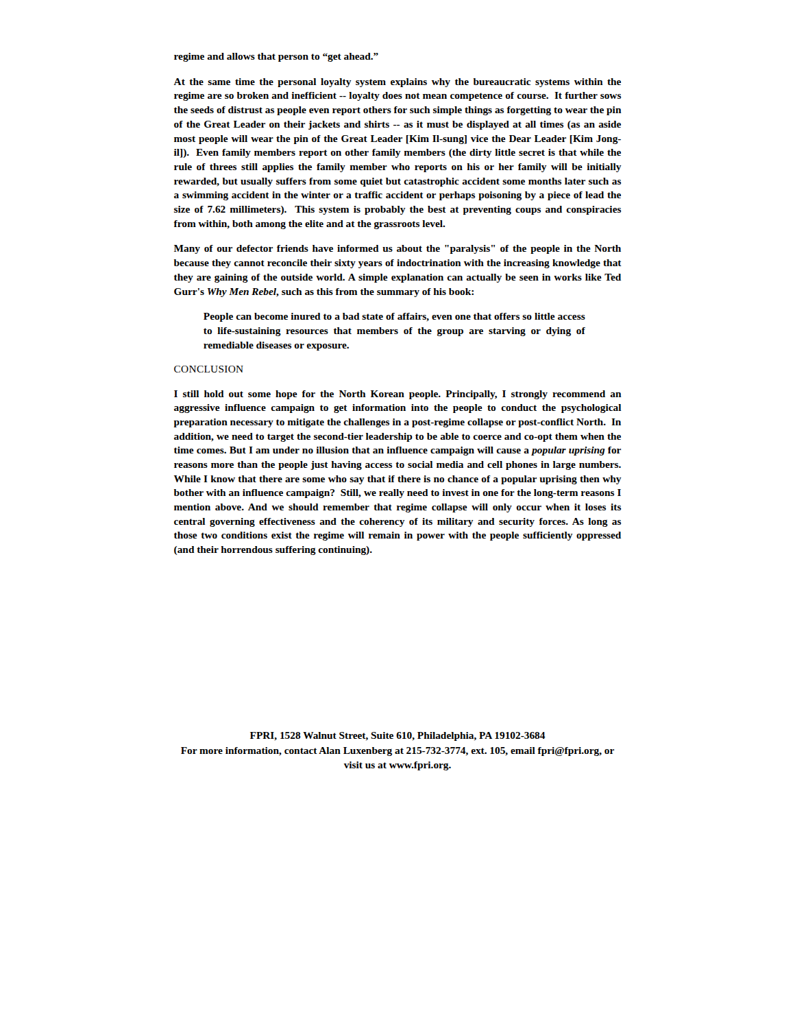regime and allows that person to “get ahead.”
At the same time the personal loyalty system explains why the bureaucratic systems within the regime are so broken and inefficient -- loyalty does not mean competence of course. It further sows the seeds of distrust as people even report others for such simple things as forgetting to wear the pin of the Great Leader on their jackets and shirts -- as it must be displayed at all times (as an aside most people will wear the pin of the Great Leader [Kim Il-sung] vice the Dear Leader [Kim Jong-il]). Even family members report on other family members (the dirty little secret is that while the rule of threes still applies the family member who reports on his or her family will be initially rewarded, but usually suffers from some quiet but catastrophic accident some months later such as a swimming accident in the winter or a traffic accident or perhaps poisoning by a piece of lead the size of 7.62 millimeters). This system is probably the best at preventing coups and conspiracies from within, both among the elite and at the grassroots level.
Many of our defector friends have informed us about the "paralysis" of the people in the North because they cannot reconcile their sixty years of indoctrination with the increasing knowledge that they are gaining of the outside world. A simple explanation can actually be seen in works like Ted Gurr's Why Men Rebel, such as this from the summary of his book:
People can become inured to a bad state of affairs, even one that offers so little access to life-sustaining resources that members of the group are starving or dying of remediable diseases or exposure.
CONCLUSION
I still hold out some hope for the North Korean people. Principally, I strongly recommend an aggressive influence campaign to get information into the people to conduct the psychological preparation necessary to mitigate the challenges in a post-regime collapse or post-conflict North. In addition, we need to target the second-tier leadership to be able to coerce and co-opt them when the time comes. But I am under no illusion that an influence campaign will cause a popular uprising for reasons more than the people just having access to social media and cell phones in large numbers. While I know that there are some who say that if there is no chance of a popular uprising then why bother with an influence campaign? Still, we really need to invest in one for the long-term reasons I mention above. And we should remember that regime collapse will only occur when it loses its central governing effectiveness and the coherency of its military and security forces. As long as those two conditions exist the regime will remain in power with the people sufficiently oppressed (and their horrendous suffering continuing).
FPRI, 1528 Walnut Street, Suite 610, Philadelphia, PA 19102-3684
For more information, contact Alan Luxenberg at 215-732-3774, ext. 105, email fpri@fpri.org, or visit us at www.fpri.org.